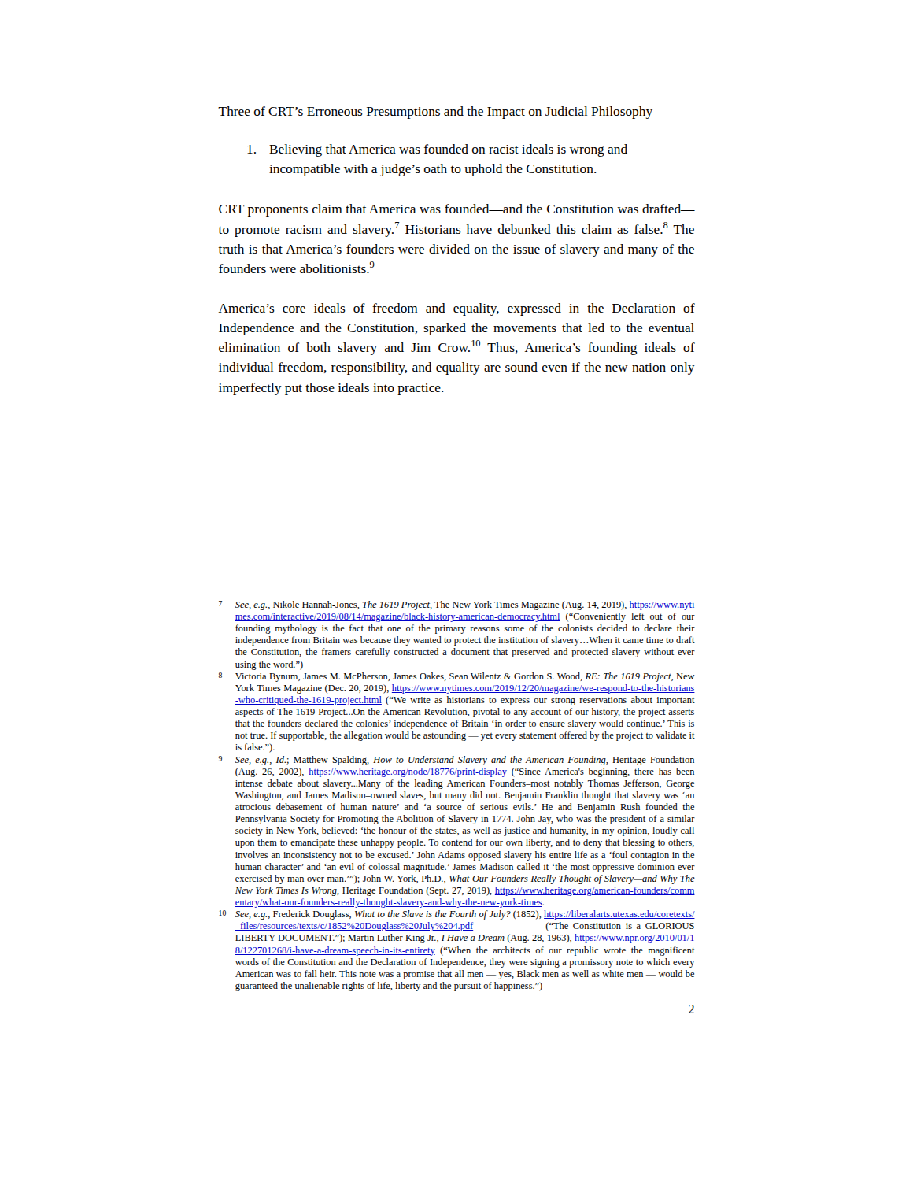Three of CRT’s Erroneous Presumptions and the Impact on Judicial Philosophy
Believing that America was founded on racist ideals is wrong and incompatible with a judge’s oath to uphold the Constitution.
CRT proponents claim that America was founded—and the Constitution was drafted—to promote racism and slavery.7 Historians have debunked this claim as false.8 The truth is that America’s founders were divided on the issue of slavery and many of the founders were abolitionists.9
America’s core ideals of freedom and equality, expressed in the Declaration of Independence and the Constitution, sparked the movements that led to the eventual elimination of both slavery and Jim Crow.10 Thus, America’s founding ideals of individual freedom, responsibility, and equality are sound even if the new nation only imperfectly put those ideals into practice.
| 7 | See, e.g. , Nikole Hannah-Jones, The 1619 Project , The New York Times Magazine (Aug. 14, 2019), https://www.nytimes.com/interactive/2019/08/14/magazine/black-history-american-democracy.html (“Conveniently left out of our founding mythology is the fact that one of the primary reasons some of the colonists decided to declare their independence from Britain was because they wanted to protect the institution of slavery…When it came time to draft the Constitution, the framers carefully constructed a document that preserved and protected slavery without ever using the word.”) |
| 8 | Victoria Bynum, James M. McPherson, James Oakes, Sean Wilentz & Gordon S. Wood, RE: The 1619 Project , New York Times Magazine (Dec. 20, 2019), https://www.nytimes.com/2019/12/20/magazine/we-respond-to-the-historians-who-critiqued-the-1619-project.html (“We write as historians to express our strong reservations about important aspects of The 1619 Project...On the American Revolution, pivotal to any account of our history, the project asserts that the founders declared the colonies’ independence of Britain ‘in order to ensure slavery would continue.’ This is not true. If supportable, the allegation would be astounding — yet every statement offered by the project to validate it is false.”). |
| 9 | See, e.g. , Id .; Matthew Spalding, How to Understand Slavery and the American Founding , Heritage Foundation (Aug. 26, 2002), https://www.heritage.org/node/18776/print-display (“Since America's beginning, there has been intense debate about slavery...Many of the leading American Founders–most notably Thomas Jefferson, George Washington, and James Madison–owned slaves, but many did not. Benjamin Franklin thought that slavery was ‘an atrocious debasement of human nature’ and ‘a source of serious evils.’ He and Benjamin Rush founded the Pennsylvania Society for Promoting the Abolition of Slavery in 1774. John Jay, who was the president of a similar society in New York, believed: ‘the honour of the states, as well as justice and humanity, in my opinion, loudly call upon them to emancipate these unhappy people. To contend for our own liberty, and to deny that blessing to others, involves an inconsistency not to be excused.’ John Adams opposed slavery his entire life as a ‘foul contagion in the human character’ and ‘an evil of colossal magnitude.’ James Madison called it ‘the most oppressive dominion ever exercised by man over man.’”); John W. York, Ph.D., What Our Founders Really Thought of Slavery—and Why The New York Times Is Wrong , Heritage Foundation (Sept. 27, 2019), https://www.heritage.org/american-founders/commentary/what-our-founders-really-thought-slavery-and-why-the-new-york-times . |
| 10 | See, e.g. , Frederick Douglass, What to the Slave is the Fourth of July? (1852), https://liberalarts.utexas.edu/coretexts/_files/resources/texts/c/1852%20Douglass%20July%204.pdf (“The Constitution is a GLORIOUS LIBERTY DOCUMENT.”); Martin Luther King Jr., I Have a Dream (Aug. 28, 1963), https://www.npr.org/2010/01/18/122701268/i-have-a-dream-speech-in-its-entirety (“When the architects of our republic wrote the magnificent words of the Constitution and the Declaration of Independence, they were signing a promissory note to which every American was to fall heir. This note was a promise that all men — yes, Black men as well as white men — would be guaranteed the unalienable rights of life, liberty and the pursuit of happiness.”) |
2